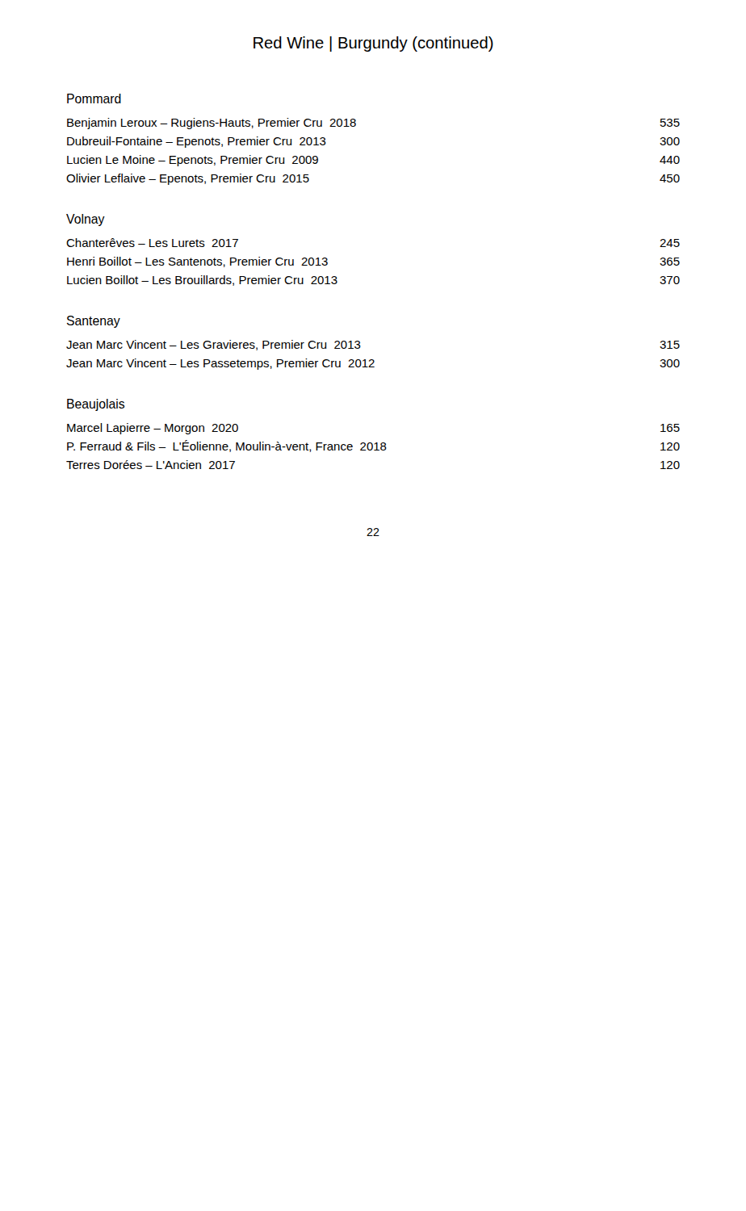Red Wine | Burgundy (continued)
Pommard
Benjamin Leroux – Rugiens-Hauts, Premier Cru 2018 535
Dubreuil-Fontaine – Epenots, Premier Cru 2013 300
Lucien Le Moine – Epenots, Premier Cru 2009 440
Olivier Leflaive – Epenots, Premier Cru 2015 450
Volnay
Chanterêves – Les Lurets 2017 245
Henri Boillot – Les Santenots, Premier Cru 2013 365
Lucien Boillot – Les Brouillards, Premier Cru 2013 370
Santenay
Jean Marc Vincent – Les Gravieres, Premier Cru 2013 315
Jean Marc Vincent – Les Passetemps, Premier Cru 2012 300
Beaujolais
Marcel Lapierre – Morgon 2020 165
P. Ferraud & Fils – L'Éolienne, Moulin-à-vent, France 2018 120
Terres Dorées – L'Ancien 2017 120
22